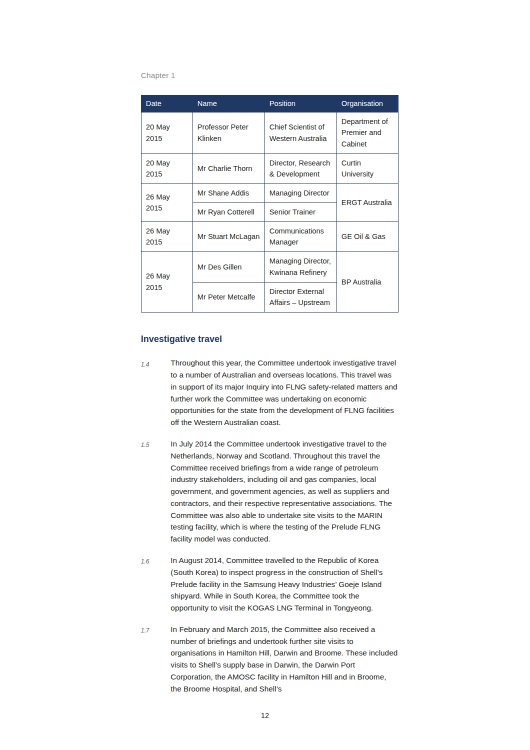Chapter 1
| Date | Name | Position | Organisation |
| --- | --- | --- | --- |
| 20 May 2015 | Professor Peter Klinken | Chief Scientist of Western Australia | Department of Premier and Cabinet |
| 20 May 2015 | Mr Charlie Thorn | Director, Research & Development | Curtin University |
| 26 May 2015 | Mr Shane Addis | Managing Director | ERGT Australia |
| Mr Ryan Cotterell | Senior Trainer |
| 26 May 2015 | Mr Stuart McLagan | Communications Manager | GE Oil & Gas |
| 26 May 2015 | Mr Des Gillen | Managing Director, Kwinana Refinery | BP Australia |
| Mr Peter Metcalfe | Director External Affairs – Upstream |
Investigative travel
1.4
Throughout this year, the Committee undertook investigative travel to a number of Australian and overseas locations. This travel was in support of its major Inquiry into FLNG safety-related matters and further work the Committee was undertaking on economic opportunities for the state from the development of FLNG facilities off the Western Australian coast.
1.5
In July 2014 the Committee undertook investigative travel to the Netherlands, Norway and Scotland. Throughout this travel the Committee received briefings from a wide range of petroleum industry stakeholders, including oil and gas companies, local government, and government agencies, as well as suppliers and contractors, and their respective representative associations. The Committee was also able to undertake site visits to the MARIN testing facility, which is where the testing of the Prelude FLNG facility model was conducted.
1.6
In August 2014, Committee travelled to the Republic of Korea (South Korea) to inspect progress in the construction of Shell’s Prelude facility in the Samsung Heavy Industries’ Goeje Island shipyard. While in South Korea, the Committee took the opportunity to visit the KOGAS LNG Terminal in Tongyeong.
1.7
In February and March 2015, the Committee also received a number of briefings and undertook further site visits to organisations in Hamilton Hill, Darwin and Broome. These included visits to Shell’s supply base in Darwin, the Darwin Port Corporation, the AMOSC facility in Hamilton Hill and in Broome, the Broome Hospital, and Shell’s
12